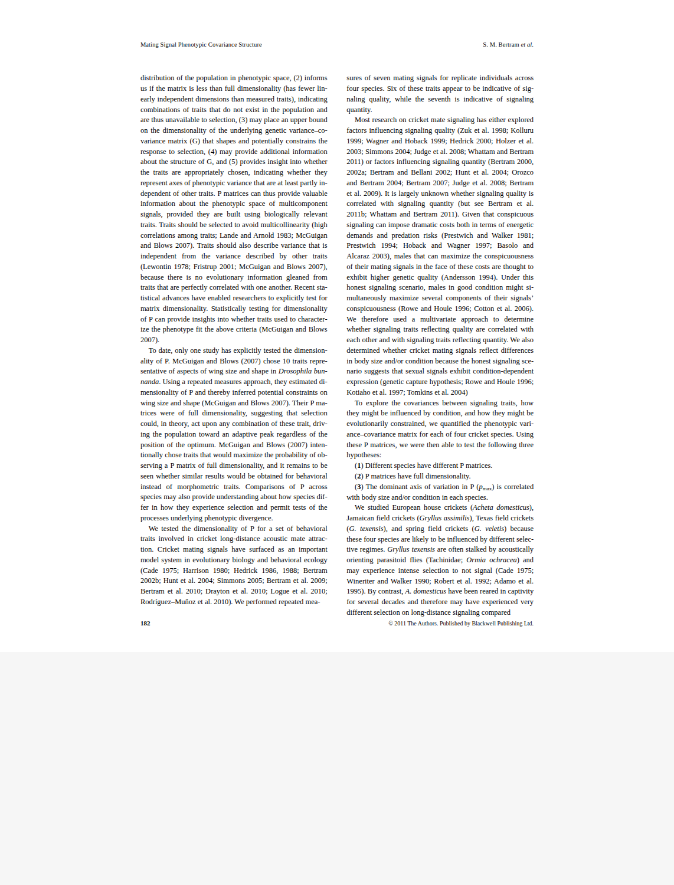Mating Signal Phenotypic Covariance Structure
S. M. Bertram et al.
distribution of the population in phenotypic space, (2) informs us if the matrix is less than full dimensionality (has fewer linearly independent dimensions than measured traits), indicating combinations of traits that do not exist in the population and are thus unavailable to selection, (3) may place an upper bound on the dimensionality of the underlying genetic variance–covariance matrix (G) that shapes and potentially constrains the response to selection, (4) may provide additional information about the structure of G, and (5) provides insight into whether the traits are appropriately chosen, indicating whether they represent axes of phenotypic variance that are at least partly independent of other traits. P matrices can thus provide valuable information about the phenotypic space of multicomponent signals, provided they are built using biologically relevant traits. Traits should be selected to avoid multicollinearity (high correlations among traits; Lande and Arnold 1983; McGuigan and Blows 2007). Traits should also describe variance that is independent from the variance described by other traits (Lewontin 1978; Fristrup 2001; McGuigan and Blows 2007), because there is no evolutionary information gleaned from traits that are perfectly correlated with one another. Recent statistical advances have enabled researchers to explicitly test for matrix dimensionality. Statistically testing for dimensionality of P can provide insights into whether traits used to characterize the phenotype fit the above criteria (McGuigan and Blows 2007).
To date, only one study has explicitly tested the dimensionality of P. McGuigan and Blows (2007) chose 10 traits representative of aspects of wing size and shape in Drosophila bunnanda. Using a repeated measures approach, they estimated dimensionality of P and thereby inferred potential constraints on wing size and shape (McGuigan and Blows 2007). Their P matrices were of full dimensionality, suggesting that selection could, in theory, act upon any combination of these trait, driving the population toward an adaptive peak regardless of the position of the optimum. McGuigan and Blows (2007) intentionally chose traits that would maximize the probability of observing a P matrix of full dimensionality, and it remains to be seen whether similar results would be obtained for behavioral instead of morphometric traits. Comparisons of P across species may also provide understanding about how species differ in how they experience selection and permit tests of the processes underlying phenotypic divergence.
We tested the dimensionality of P for a set of behavioral traits involved in cricket long-distance acoustic mate attraction. Cricket mating signals have surfaced as an important model system in evolutionary biology and behavioral ecology (Cade 1975; Harrison 1980; Hedrick 1986, 1988; Bertram 2002b; Hunt et al. 2004; Simmons 2005; Bertram et al. 2009; Bertram et al. 2010; Drayton et al. 2010; Logue et al. 2010; Rodríguez–Muñoz et al. 2010). We performed repeated mea-
sures of seven mating signals for replicate individuals across four species. Six of these traits appear to be indicative of signaling quality, while the seventh is indicative of signaling quantity.
Most research on cricket mate signaling has either explored factors influencing signaling quality (Zuk et al. 1998; Kolluru 1999; Wagner and Hoback 1999; Hedrick 2000; Holzer et al. 2003; Simmons 2004; Judge et al. 2008; Whattam and Bertram 2011) or factors influencing signaling quantity (Bertram 2000, 2002a; Bertram and Bellani 2002; Hunt et al. 2004; Orozco and Bertram 2004; Bertram 2007; Judge et al. 2008; Bertram et al. 2009). It is largely unknown whether signaling quality is correlated with signaling quantity (but see Bertram et al. 2011b; Whattam and Bertram 2011). Given that conspicuous signaling can impose dramatic costs both in terms of energetic demands and predation risks (Prestwich and Walker 1981; Prestwich 1994; Hoback and Wagner 1997; Basolo and Alcaraz 2003), males that can maximize the conspicuousness of their mating signals in the face of these costs are thought to exhibit higher genetic quality (Andersson 1994). Under this honest signaling scenario, males in good condition might simultaneously maximize several components of their signals’ conspicuousness (Rowe and Houle 1996; Cotton et al. 2006). We therefore used a multivariate approach to determine whether signaling traits reflecting quality are correlated with each other and with signaling traits reflecting quantity. We also determined whether cricket mating signals reflect differences in body size and/or condition because the honest signaling scenario suggests that sexual signals exhibit condition-dependent expression (genetic capture hypothesis; Rowe and Houle 1996; Kotiaho et al. 1997; Tomkins et al. 2004)
To explore the covariances between signaling traits, how they might be influenced by condition, and how they might be evolutionarily constrained, we quantified the phenotypic variance–covariance matrix for each of four cricket species. Using these P matrices, we were then able to test the following three hypotheses:
(1) Different species have different P matrices.
(2) P matrices have full dimensionality.
(3) The dominant axis of variation in P (pmax) is correlated with body size and/or condition in each species.
We studied European house crickets (Acheta domesticus), Jamaican field crickets (Gryllus assimilis), Texas field crickets (G. texensis), and spring field crickets (G. veletis) because these four species are likely to be influenced by different selective regimes. Gryllus texensis are often stalked by acoustically orienting parasitoid flies (Tachinidae; Ormia ochracea) and may experience intense selection to not signal (Cade 1975; Wineriter and Walker 1990; Robert et al. 1992; Adamo et al. 1995). By contrast, A. domesticus have been reared in captivity for several decades and therefore may have experienced very different selection on long-distance signaling compared
182
© 2011 The Authors. Published by Blackwell Publishing Ltd.